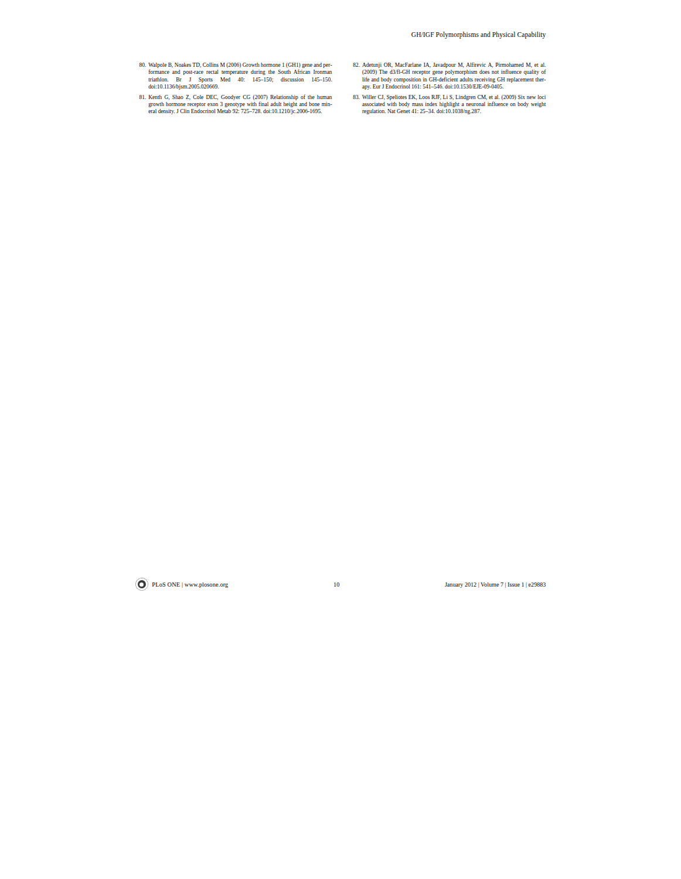GH/IGF Polymorphisms and Physical Capability
80. Walpole B, Noakes TD, Collins M (2006) Growth hormone 1 (GH1) gene and performance and post-race rectal temperature during the South African Ironman triathlon. Br J Sports Med 40: 145–150; discussion 145–150. doi:10.1136/bjsm.2005.020669.
81. Kenth G, Shao Z, Cole DEC, Goodyer CG (2007) Relationship of the human growth hormone receptor exon 3 genotype with final adult height and bone mineral density. J Clin Endocrinol Metab 92: 725–728. doi:10.1210/jc.2006-1695.
82. Adetunji OR, MacFarlane IA, Javadpour M, Alfirevic A, Pirmohamed M, et al. (2009) The d3/fl-GH receptor gene polymorphism does not influence quality of life and body composition in GH-deficient adults receiving GH replacement therapy. Eur J Endocrinol 161: 541–546. doi:10.1530/EJE-09-0405.
83. Willer CJ, Speliotes EK, Loos RJF, Li S, Lindgren CM, et al. (2009) Six new loci associated with body mass index highlight a neuronal influence on body weight regulation. Nat Genet 41: 25–34. doi:10.1038/ng.287.
PLoS ONE | www.plosone.org
10
January 2012 | Volume 7 | Issue 1 | e29883